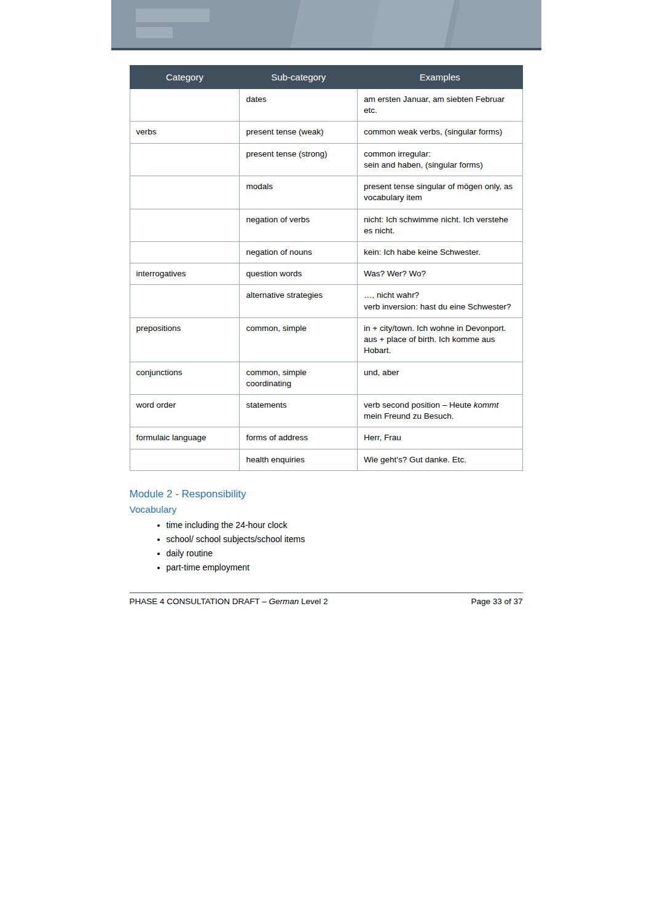| Category | Sub-category | Examples |
| --- | --- | --- |
| | dates | am ersten Januar, am siebten Februar etc. |
| verbs | present tense (weak) | common weak verbs, (singular forms) |
| | present tense (strong) | common irregular: sein and haben, (singular forms) |
| | modals | present tense singular of mögen only, as vocabulary item |
| | negation of verbs | nicht: Ich schwimme nicht. Ich verstehe es nicht. |
| | negation of nouns | kein: Ich habe keine Schwester. |
| interrogatives | question words | Was? Wer? Wo? |
| | alternative strategies | …, nicht wahr? verb inversion: hast du eine Schwester? |
| prepositions | common, simple | in + city/town. Ich wohne in Devonport. aus + place of birth. Ich komme aus Hobart. |
| conjunctions | common, simple coordinating | und, aber |
| word order | statements | verb second position – Heute kommt mein Freund zu Besuch. |
| formulaic language | forms of address | Herr, Frau |
| | health enquiries | Wie geht's? Gut danke. Etc. |
Module 2 - Responsibility
Vocabulary
time including the 24-hour clock
school/ school subjects/school items
daily routine
part-time employment
PHASE 4 CONSULTATION DRAFT – German Level 2
Page 33 of 37